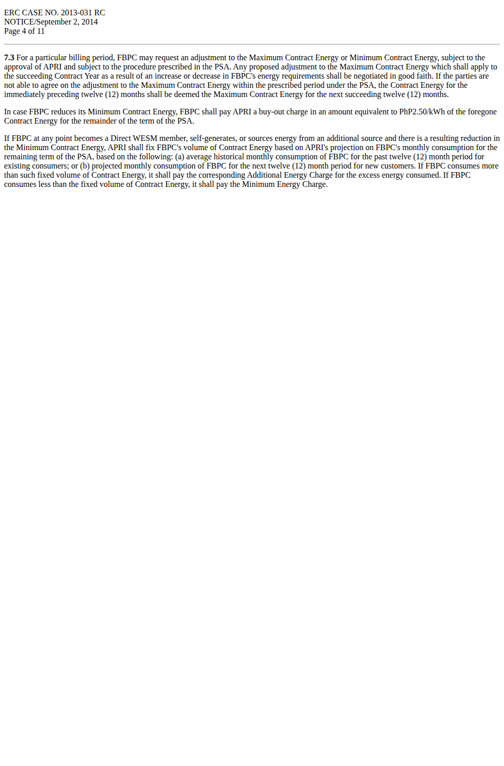ERC CASE NO. 2013-031 RC
NOTICE/September 2, 2014
Page 4 of 11
7.3 For a particular billing period, FBPC may request an adjustment to the Maximum Contract Energy or Minimum Contract Energy, subject to the approval of APRI and subject to the procedure prescribed in the PSA. Any proposed adjustment to the Maximum Contract Energy which shall apply to the succeeding Contract Year as a result of an increase or decrease in FBPC's energy requirements shall be negotiated in good faith. If the parties are not able to agree on the adjustment to the Maximum Contract Energy within the prescribed period under the PSA, the Contract Energy for the immediately preceding twelve (12) months shall be deemed the Maximum Contract Energy for the next succeeding twelve (12) months.
In case FBPC reduces its Minimum Contract Energy, FBPC shall pay APRI a buy-out charge in an amount equivalent to PhP2.50/kWh of the foregone Contract Energy for the remainder of the term of the PSA.
If FBPC at any point becomes a Direct WESM member, self-generates, or sources energy from an additional source and there is a resulting reduction in the Minimum Contract Energy, APRI shall fix FBPC's volume of Contract Energy based on APRI's projection on FBPC's monthly consumption for the remaining term of the PSA, based on the following: (a) average historical monthly consumption of FBPC for the past twelve (12) month period for existing consumers; or (b) projected monthly consumption of FBPC for the next twelve (12) month period for new customers. If FBPC consumes more than such fixed volume of Contract Energy, it shall pay the corresponding Additional Energy Charge for the excess energy consumed. If FBPC consumes less than the fixed volume of Contract Energy, it shall pay the Minimum Energy Charge.